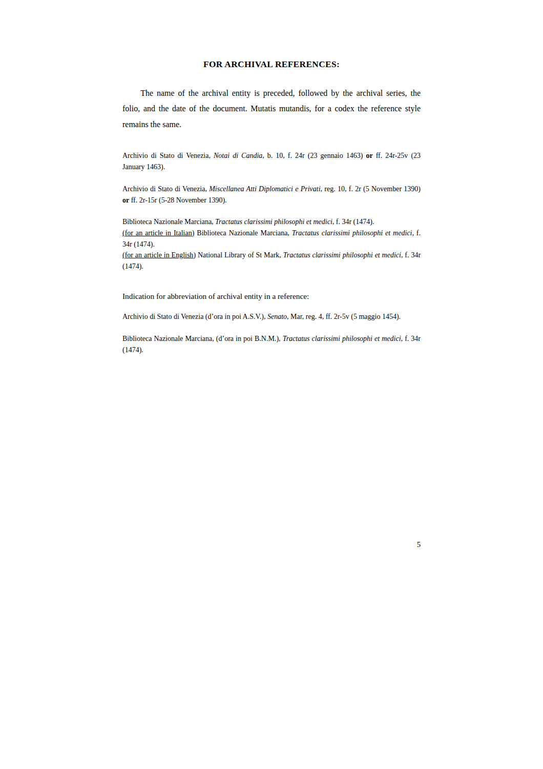For Archival References:
The name of the archival entity is preceded, followed by the archival series, the folio, and the date of the document. Mutatis mutandis, for a codex the reference style remains the same.
Archivio di Stato di Venezia, Notai di Candia, b. 10, f. 24r (23 gennaio 1463) or ff. 24r-25v (23 January 1463).
Archivio di Stato di Venezia, Miscellanea Atti Diplomatici e Privati, reg. 10, f. 2r (5 November 1390) or ff. 2r-15r (5-28 November 1390).
Biblioteca Nazionale Marciana, Tractatus clarissimi philosophi et medici, f. 34r (1474).
(for an article in Italian) Biblioteca Nazionale Marciana, Tractatus clarissimi philosophi et medici, f. 34r (1474).
(for an article in English) National Library of St Mark, Tractatus clarissimi philosophi et medici, f. 34r (1474).
Indication for abbreviation of archival entity in a reference:
Archivio di Stato di Venezia (d’ora in poi A.S.V.), Senato, Mar, reg. 4, ff. 2r-5v (5 maggio 1454).
Biblioteca Nazionale Marciana, (d’ora in poi B.N.M.), Tractatus clarissimi philosophi et medici, f. 34r (1474).
5